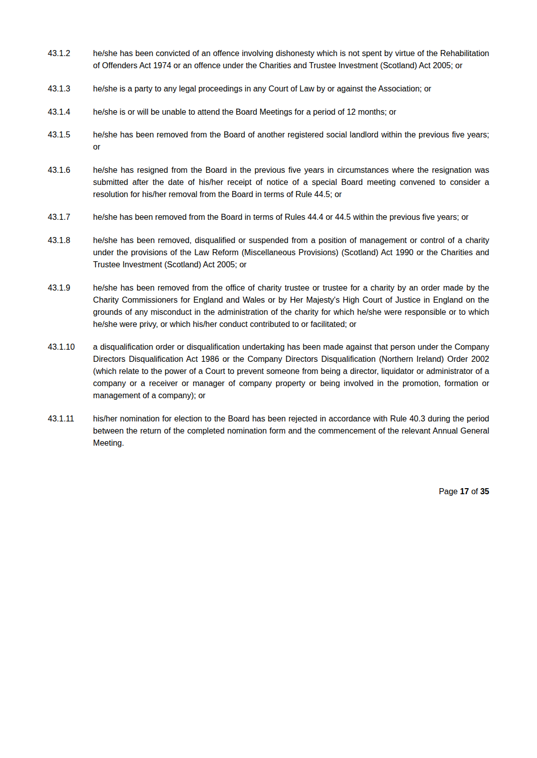43.1.2
he/she has been convicted of an offence involving dishonesty which is not spent by virtue of the Rehabilitation of Offenders Act 1974 or an offence under the Charities and Trustee Investment (Scotland) Act 2005; or
43.1.3
he/she is a party to any legal proceedings in any Court of Law by or against the Association; or
43.1.4
he/she is or will be unable to attend the Board Meetings for a period of 12 months; or
43.1.5
he/she has been removed from the Board of another registered social landlord within the previous five years; or
43.1.6
he/she has resigned from the Board in the previous five years in circumstances where the resignation was submitted after the date of his/her receipt of notice of a special Board meeting convened to consider a resolution for his/her removal from the Board in terms of Rule 44.5; or
43.1.7
he/she has been removed from the Board in terms of Rules 44.4 or 44.5 within the previous five years; or
43.1.8
he/she has been removed, disqualified or suspended from a position of management or control of a charity under the provisions of the Law Reform (Miscellaneous Provisions) (Scotland) Act 1990 or the Charities and Trustee Investment (Scotland) Act 2005; or
43.1.9
he/she has been removed from the office of charity trustee or trustee for a charity by an order made by the Charity Commissioners for England and Wales or by Her Majesty's High Court of Justice in England on the grounds of any misconduct in the administration of the charity for which he/she were responsible or to which he/she were privy, or which his/her conduct contributed to or facilitated; or
43.1.10
a disqualification order or disqualification undertaking has been made against that person under the Company Directors Disqualification Act 1986 or the Company Directors Disqualification (Northern Ireland) Order 2002 (which relate to the power of a Court to prevent someone from being a director, liquidator or administrator of a company or a receiver or manager of company property or being involved in the promotion, formation or management of a company); or
43.1.11
his/her nomination for election to the Board has been rejected in accordance with Rule 40.3 during the period between the return of the completed nomination form and the commencement of the relevant Annual General Meeting.
Page 17 of 35